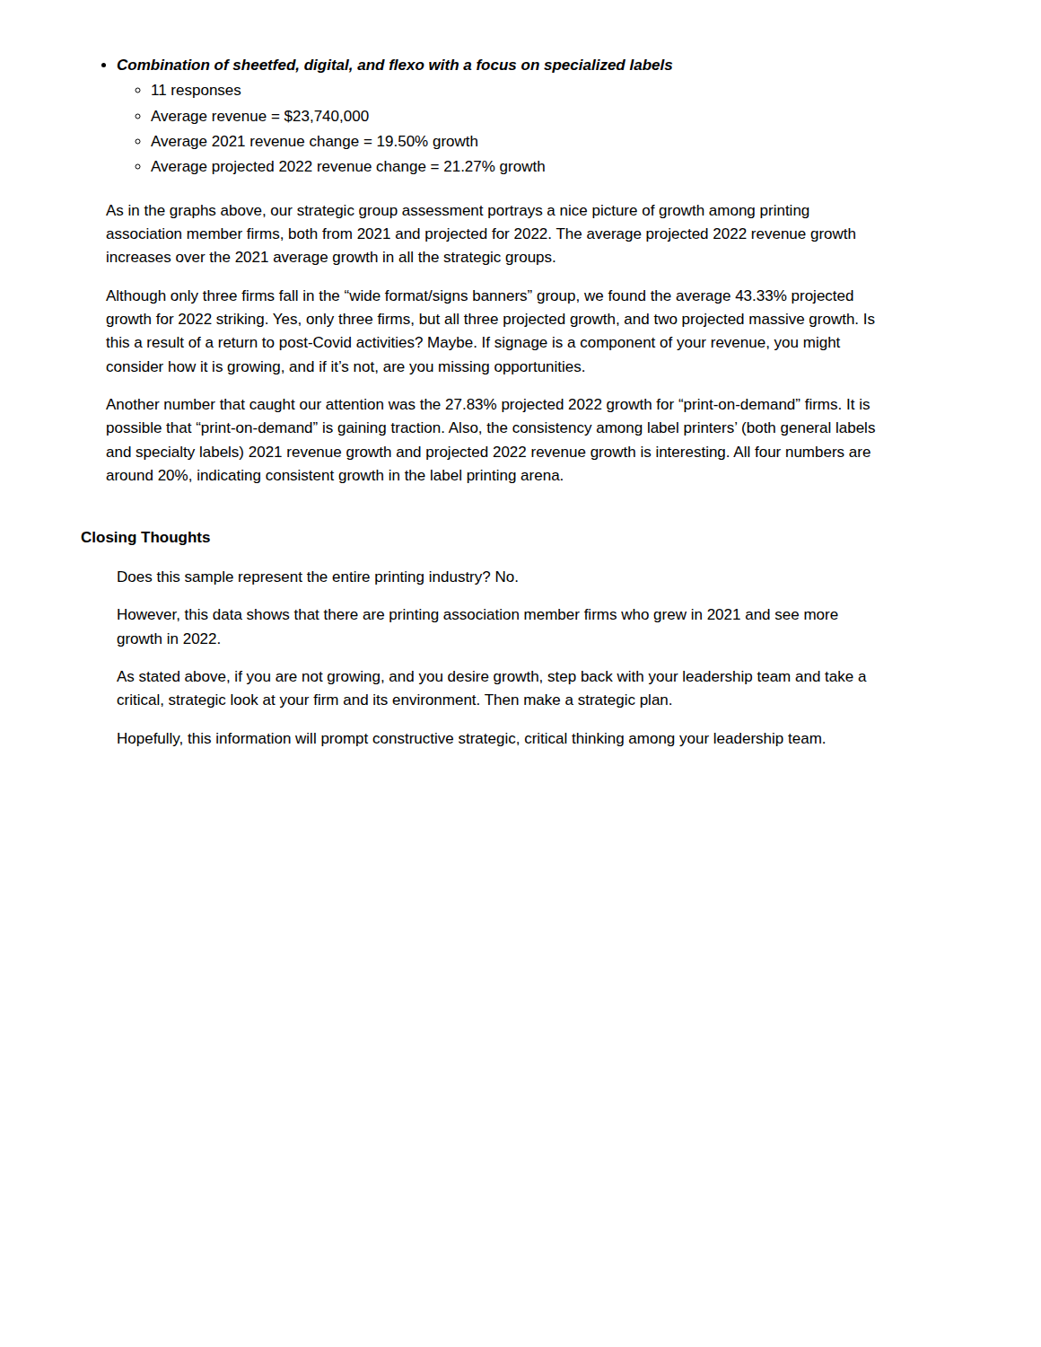Combination of sheetfed, digital, and flexo with a focus on specialized labels
11 responses
Average revenue = $23,740,000
Average 2021 revenue change = 19.50% growth
Average projected 2022 revenue change = 21.27% growth
As in the graphs above, our strategic group assessment portrays a nice picture of growth among printing association member firms, both from 2021 and projected for 2022. The average projected 2022 revenue growth increases over the 2021 average growth in all the strategic groups.
Although only three firms fall in the “wide format/signs banners” group, we found the average 43.33% projected growth for 2022 striking. Yes, only three firms, but all three projected growth, and two projected massive growth. Is this a result of a return to post-Covid activities? Maybe. If signage is a component of your revenue, you might consider how it is growing, and if it’s not, are you missing opportunities.
Another number that caught our attention was the 27.83% projected 2022 growth for “print-on-demand” firms. It is possible that “print-on-demand” is gaining traction. Also, the consistency among label printers’ (both general labels and specialty labels) 2021 revenue growth and projected 2022 revenue growth is interesting. All four numbers are around 20%, indicating consistent growth in the label printing arena.
Closing Thoughts
Does this sample represent the entire printing industry? No.
However, this data shows that there are printing association member firms who grew in 2021 and see more growth in 2022.
As stated above, if you are not growing, and you desire growth, step back with your leadership team and take a critical, strategic look at your firm and its environment. Then make a strategic plan.
Hopefully, this information will prompt constructive strategic, critical thinking among your leadership team.